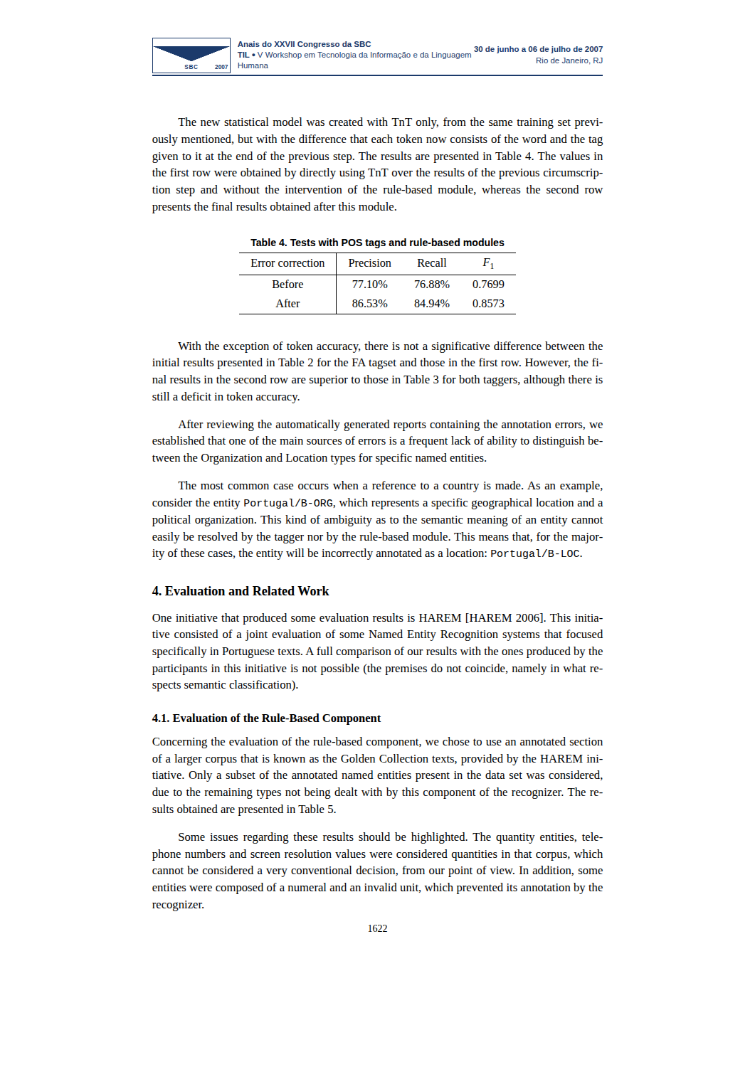| SBC 2007 | Anais do XXVII Congresso da SBC TIL ● V Workshop em Tecnologia da Informação e da Linguagem Humana | 30 de junho a 06 de julho de 2007 Rio de Janeiro, RJ |
The new statistical model was created with TnT only, from the same training set previously mentioned, but with the difference that each token now consists of the word and the tag given to it at the end of the previous step. The results are presented in Table 4. The values in the first row were obtained by directly using TnT over the results of the previous circumscription step and without the intervention of the rule-based module, whereas the second row presents the final results obtained after this module.
Table 4. Tests with POS tags and rule-based modules
| Error correction | Precision | Recall | F 1 |
| --- | --- | --- | --- |
| Before | 77.10% | 76.88% | 0.7699 |
| After | 86.53% | 84.94% | 0.8573 |
With the exception of token accuracy, there is not a significative difference between the initial results presented in Table 2 for the FA tagset and those in the first row. However, the final results in the second row are superior to those in Table 3 for both taggers, although there is still a deficit in token accuracy.
After reviewing the automatically generated reports containing the annotation errors, we established that one of the main sources of errors is a frequent lack of ability to distinguish between the Organization and Location types for specific named entities.
The most common case occurs when a reference to a country is made. As an example, consider the entity Portugal/B-ORG, which represents a specific geographical location and a political organization. This kind of ambiguity as to the semantic meaning of an entity cannot easily be resolved by the tagger nor by the rule-based module. This means that, for the majority of these cases, the entity will be incorrectly annotated as a location: Portugal/B-LOC.
4. Evaluation and Related Work
One initiative that produced some evaluation results is HAREM [HAREM 2006]. This initiative consisted of a joint evaluation of some Named Entity Recognition systems that focused specifically in Portuguese texts. A full comparison of our results with the ones produced by the participants in this initiative is not possible (the premises do not coincide, namely in what respects semantic classification).
4.1. Evaluation of the Rule-Based Component
Concerning the evaluation of the rule-based component, we chose to use an annotated section of a larger corpus that is known as the Golden Collection texts, provided by the HAREM initiative. Only a subset of the annotated named entities present in the data set was considered, due to the remaining types not being dealt with by this component of the recognizer. The results obtained are presented in Table 5.
Some issues regarding these results should be highlighted. The quantity entities, telephone numbers and screen resolution values were considered quantities in that corpus, which cannot be considered a very conventional decision, from our point of view. In addition, some entities were composed of a numeral and an invalid unit, which prevented its annotation by the recognizer.
1622